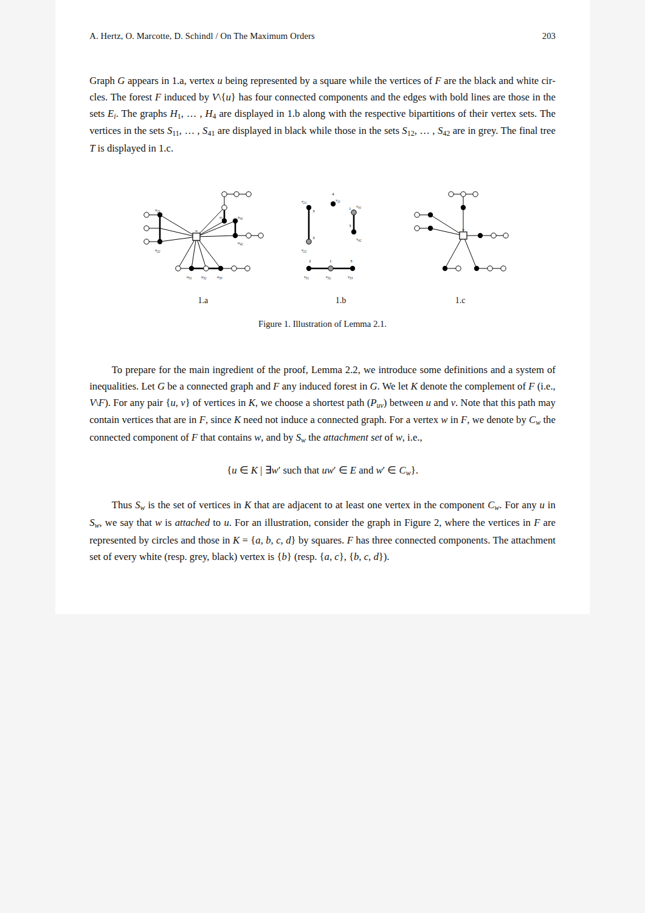A. Hertz, O. Marcotte, D. Schindl / On The Maximum Orders 203
Graph G appears in 1.a, vertex u being represented by a square while the vertices of F are the black and white circles. The forest F induced by V\{u} has four connected components and the edges with bold lines are those in the sets Ei. The graphs H1, … , H4 are displayed in 1.b along with the respective bipartitions of their vertex sets. The vertices in the sets S11, … , S41 are displayed in black while those in the sets S12, … , S42 are in grey. The final tree T is displayed in 1.c.
u u21 u22 u11 u41 u42 u31 u32 u33
1.a
v21 v22 v11 v41 v42 v31 v32 v33 3 3 4 1 3 2 1 3
1.b
u
1.c
Figure 1. Illustration of Lemma 2.1.
To prepare for the main ingredient of the proof, Lemma 2.2, we introduce some definitions and a system of inequalities. Let G be a connected graph and F any induced forest in G. We let K denote the complement of F (i.e., V\F). For any pair {u, v} of vertices in K, we choose a shortest path (Puv) between u and v. Note that this path may contain vertices that are in F, since K need not induce a connected graph. For a vertex w in F, we denote by Cw the connected component of F that contains w, and by Sw the attachment set of w, i.e.,
{u ∈ K | ∃w′ such that uw′ ∈ E and w′ ∈ Cw}.
Thus Sw is the set of vertices in K that are adjacent to at least one vertex in the component Cw. For any u in Sw, we say that w is attached to u. For an illustration, consider the graph in Figure 2, where the vertices in F are represented by circles and those in K = {a, b, c, d} by squares. F has three connected components. The attachment set of every white (resp. grey, black) vertex is {b} (resp. {a, c}, {b, c, d}).